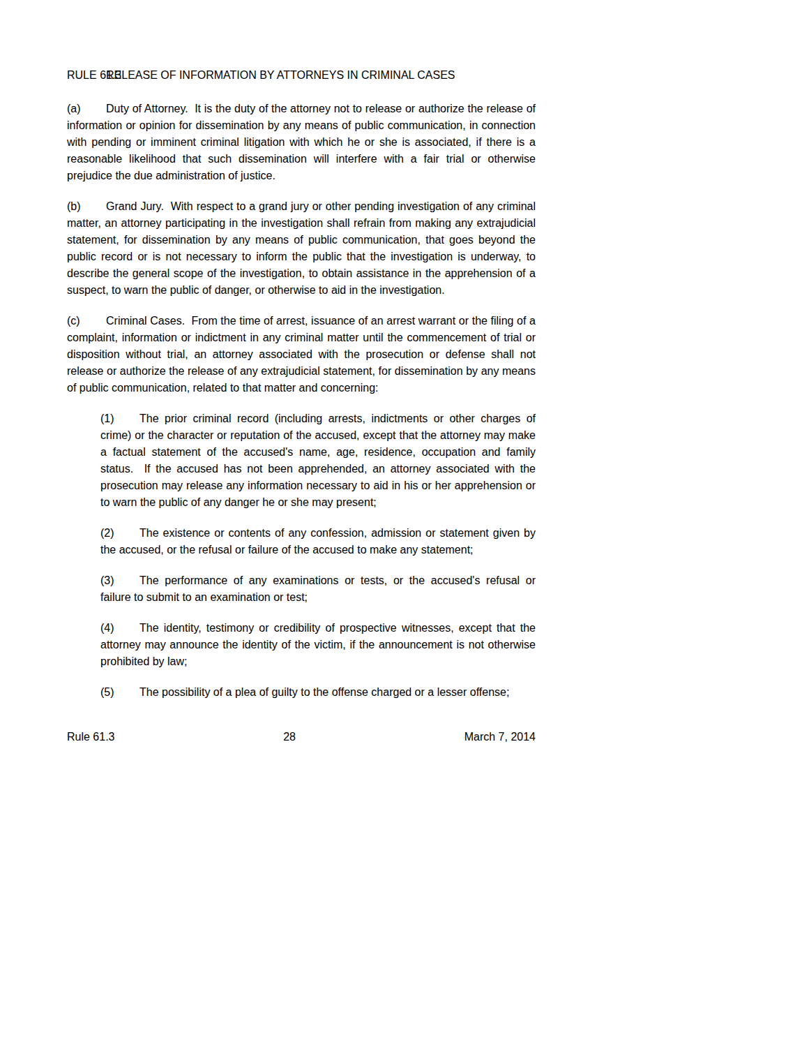RULE 61.3 RELEASE OF INFORMATION BY ATTORNEYS IN CRIMINAL CASES
(a) Duty of Attorney. It is the duty of the attorney not to release or authorize the release of information or opinion for dissemination by any means of public communication, in connection with pending or imminent criminal litigation with which he or she is associated, if there is a reasonable likelihood that such dissemination will interfere with a fair trial or otherwise prejudice the due administration of justice.
(b) Grand Jury. With respect to a grand jury or other pending investigation of any criminal matter, an attorney participating in the investigation shall refrain from making any extrajudicial statement, for dissemination by any means of public communication, that goes beyond the public record or is not necessary to inform the public that the investigation is underway, to describe the general scope of the investigation, to obtain assistance in the apprehension of a suspect, to warn the public of danger, or otherwise to aid in the investigation.
(c) Criminal Cases. From the time of arrest, issuance of an arrest warrant or the filing of a complaint, information or indictment in any criminal matter until the commencement of trial or disposition without trial, an attorney associated with the prosecution or defense shall not release or authorize the release of any extrajudicial statement, for dissemination by any means of public communication, related to that matter and concerning:
(1) The prior criminal record (including arrests, indictments or other charges of crime) or the character or reputation of the accused, except that the attorney may make a factual statement of the accused's name, age, residence, occupation and family status. If the accused has not been apprehended, an attorney associated with the prosecution may release any information necessary to aid in his or her apprehension or to warn the public of any danger he or she may present;
(2) The existence or contents of any confession, admission or statement given by the accused, or the refusal or failure of the accused to make any statement;
(3) The performance of any examinations or tests, or the accused's refusal or failure to submit to an examination or test;
(4) The identity, testimony or credibility of prospective witnesses, except that the attorney may announce the identity of the victim, if the announcement is not otherwise prohibited by law;
(5) The possibility of a plea of guilty to the offense charged or a lesser offense;
Rule 61.3 28 March 7, 2014